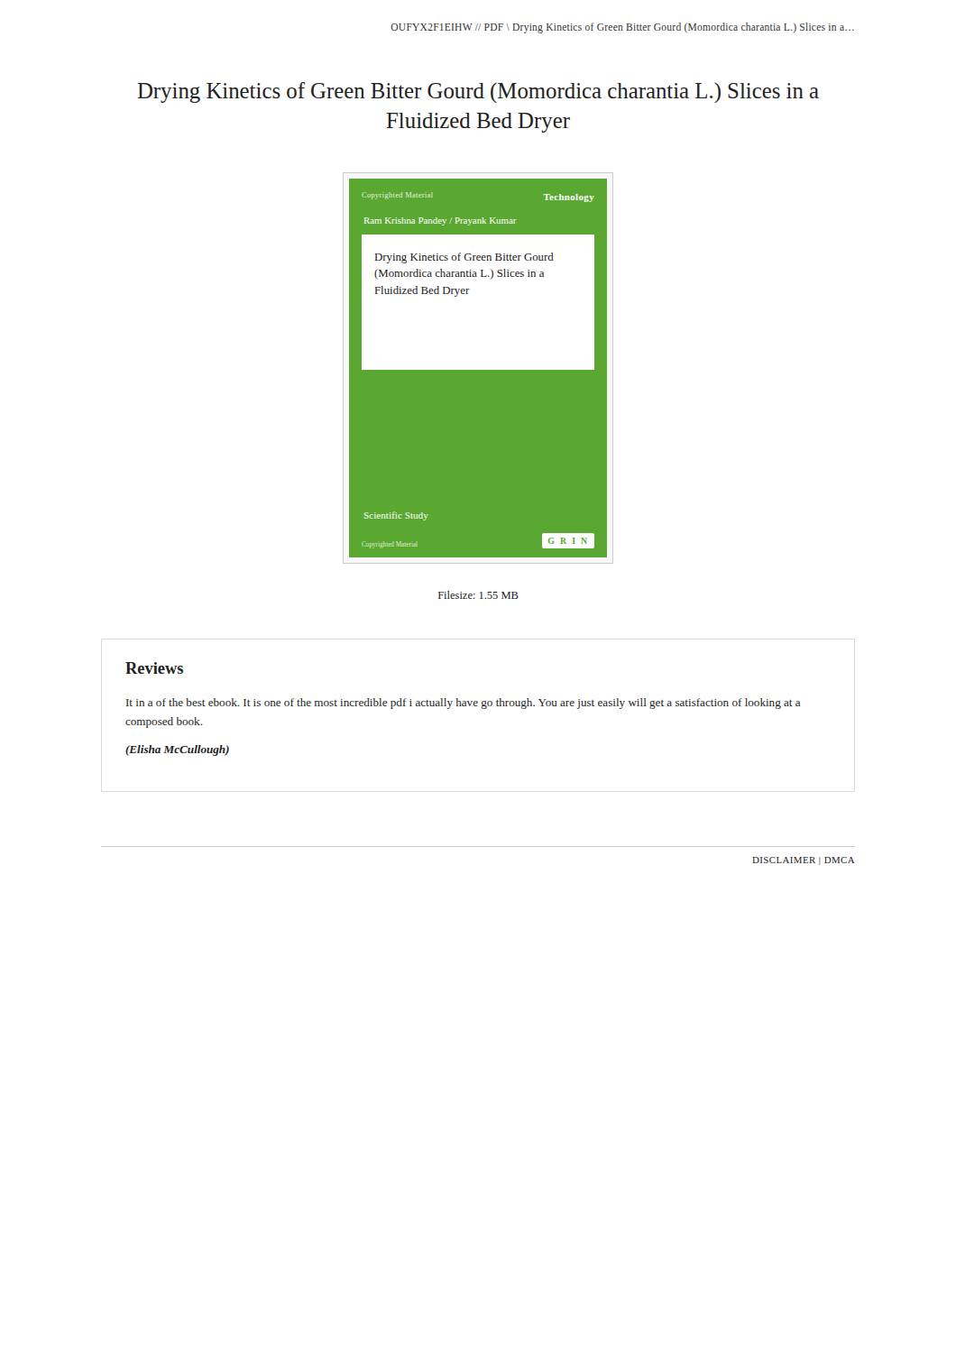OUFYX2F1EIHW // PDF \ Drying Kinetics of Green Bitter Gourd (Momordica charantia L.) Slices in a…
Drying Kinetics of Green Bitter Gourd (Momordica charantia L.) Slices in a Fluidized Bed Dryer
Copyrighted Material Technology
Ram Krishna Pandey / Prayank Kumar
Drying Kinetics of Green Bitter Gourd (Momordica charantia L.) Slices in a Fluidized Bed Dryer
Scientific Study
Copyrighted Material G R I N
Filesize: 1.55 MB
Reviews
It in a of the best ebook. It is one of the most incredible pdf i actually have go through. You are just easily will get a satisfaction of looking at a composed book.
(Elisha McCullough)
DISCLAIMER | DMCA